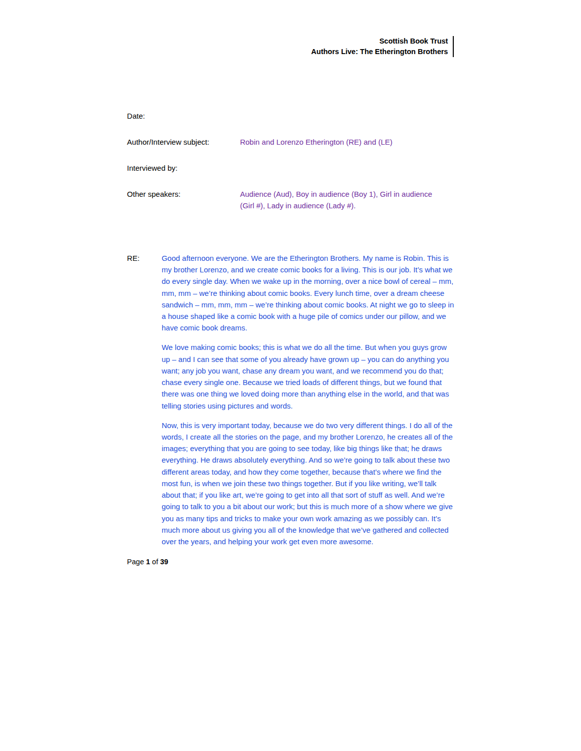Scottish Book Trust
Authors Live: The Etherington Brothers
Date:
Author/Interview subject:
Robin and Lorenzo Etherington (RE) and (LE)
Interviewed by:
Other speakers:
Audience (Aud), Boy in audience (Boy 1), Girl in audience (Girl #), Lady in audience (Lady #).
RE:
Good afternoon everyone. We are the Etherington Brothers. My name is Robin. This is my brother Lorenzo, and we create comic books for a living. This is our job. It’s what we do every single day. When we wake up in the morning, over a nice bowl of cereal – mm, mm, mm – we’re thinking about comic books. Every lunch time, over a dream cheese sandwich – mm, mm, mm – we’re thinking about comic books. At night we go to sleep in a house shaped like a comic book with a huge pile of comics under our pillow, and we have comic book dreams.
We love making comic books; this is what we do all the time. But when you guys grow up – and I can see that some of you already have grown up – you can do anything you want; any job you want, chase any dream you want, and we recommend you do that; chase every single one. Because we tried loads of different things, but we found that there was one thing we loved doing more than anything else in the world, and that was telling stories using pictures and words.
Now, this is very important today, because we do two very different things. I do all of the words, I create all the stories on the page, and my brother Lorenzo, he creates all of the images; everything that you are going to see today, like big things like that; he draws everything. He draws absolutely everything. And so we’re going to talk about these two different areas today, and how they come together, because that’s where we find the most fun, is when we join these two things together. But if you like writing, we’ll talk about that; if you like art, we’re going to get into all that sort of stuff as well. And we’re going to talk to you a bit about our work; but this is much more of a show where we give you as many tips and tricks to make your own work amazing as we possibly can. It’s much more about us giving you all of the knowledge that we’ve gathered and collected over the years, and helping your work get even more awesome.
Page 1 of 39